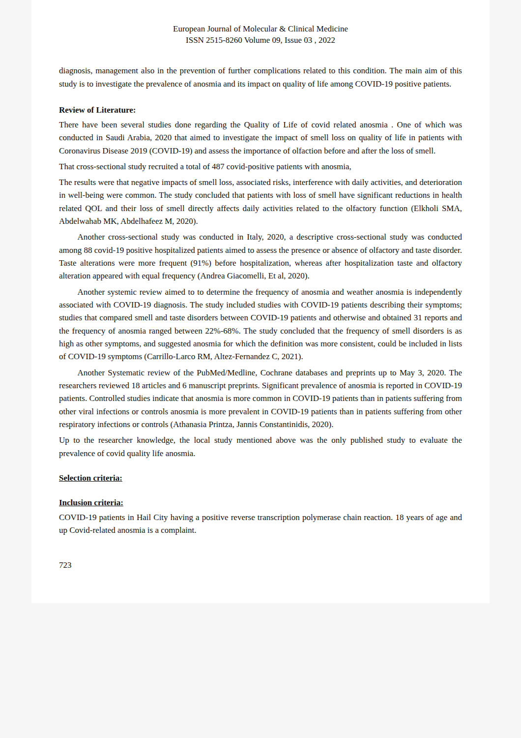European Journal of Molecular & Clinical Medicine ISSN 2515-8260 Volume 09, Issue 03 , 2022
diagnosis, management also in the prevention of further complications related to this condition. The main aim of this study is to investigate the prevalence of anosmia and its impact on quality of life among COVID-19 positive patients.
Review of Literature:
There have been several studies done regarding the Quality of Life of covid related anosmia . One of which was conducted in Saudi Arabia, 2020 that aimed to investigate the impact of smell loss on quality of life in patients with Coronavirus Disease 2019 (COVID-19) and assess the importance of olfaction before and after the loss of smell.
That cross-sectional study recruited a total of 487 covid-positive patients with anosmia,
The results were that negative impacts of smell loss, associated risks, interference with daily activities, and deterioration in well-being were common. The study concluded that patients with loss of smell have significant reductions in health related QOL and their loss of smell directly affects daily activities related to the olfactory function (Elkholi SMA, Abdelwahab MK, Abdelhafeez M, 2020).
Another cross-sectional study was conducted in Italy, 2020, a descriptive cross-sectional study was conducted among 88 covid-19 positive hospitalized patients aimed to assess the presence or absence of olfactory and taste disorder. Taste alterations were more frequent (91%) before hospitalization, whereas after hospitalization taste and olfactory alteration appeared with equal frequency (Andrea Giacomelli, Et al, 2020).
Another systemic review aimed to to determine the frequency of anosmia and weather anosmia is independently associated with COVID-19 diagnosis. The study included studies with COVID-19 patients describing their symptoms; studies that compared smell and taste disorders between COVID-19 patients and otherwise and obtained 31 reports and the frequency of anosmia ranged between 22%-68%. The study concluded that the frequency of smell disorders is as high as other symptoms, and suggested anosmia for which the definition was more consistent, could be included in lists of COVID-19 symptoms (Carrillo-Larco RM, Altez-Fernandez C, 2021).
Another Systematic review of the PubMed/Medline, Cochrane databases and preprints up to May 3, 2020. The researchers reviewed 18 articles and 6 manuscript preprints. Significant prevalence of anosmia is reported in COVID-19 patients. Controlled studies indicate that anosmia is more common in COVID-19 patients than in patients suffering from other viral infections or controls anosmia is more prevalent in COVID-19 patients than in patients suffering from other respiratory infections or controls (Athanasia Printza, Jannis Constantinidis, 2020).
Up to the researcher knowledge, the local study mentioned above was the only published study to evaluate the prevalence of covid quality life anosmia.
Selection criteria:
Inclusion criteria:
COVID-19 patients in Hail City having a positive reverse transcription polymerase chain reaction. 18 years of age and up Covid-related anosmia is a complaint.
723